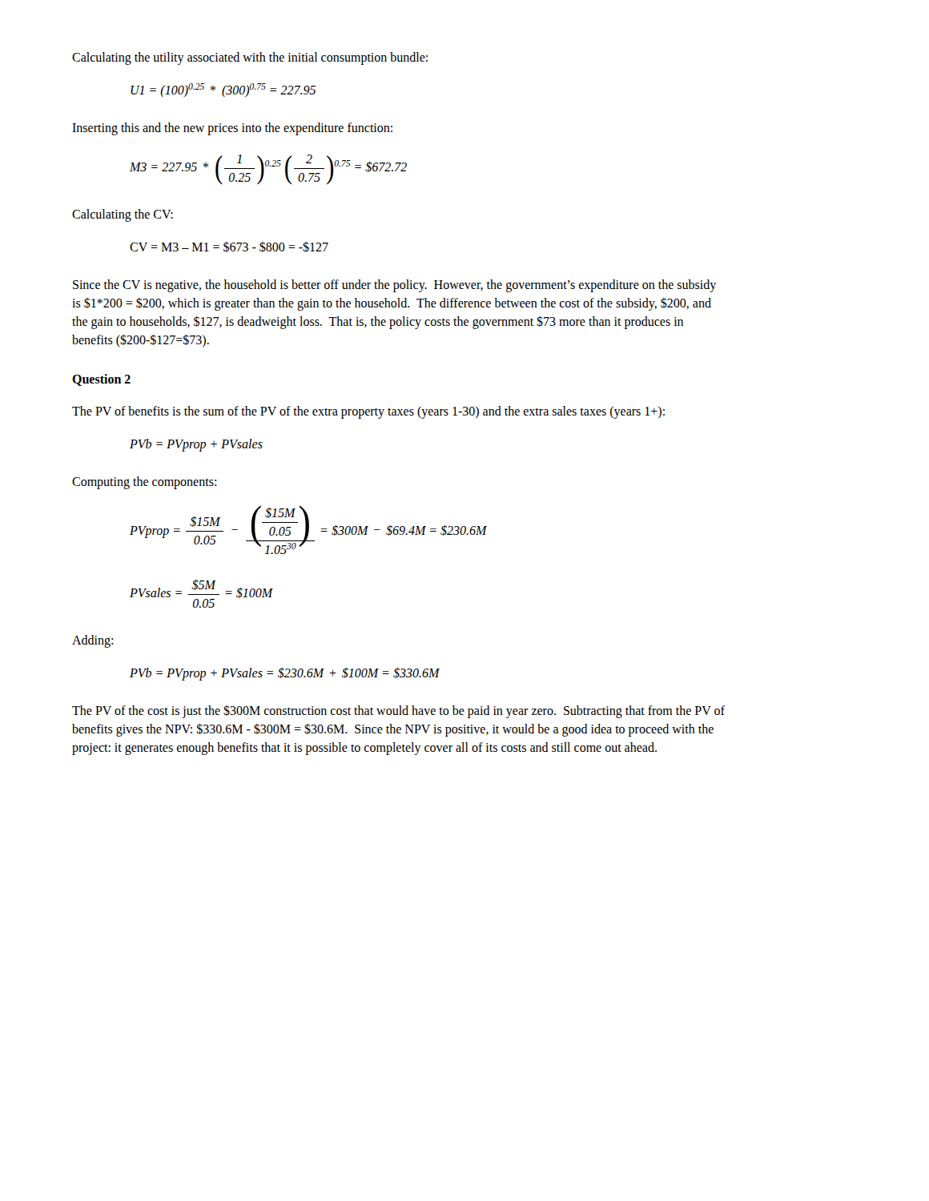Calculating the utility associated with the initial consumption bundle:
U1 = (100)0.25 * (300)0.75 = 227.95
Inserting this and the new prices into the expenditure function:
M3 = 227.95 * (10.25)0.25 (20.75)0.75 = $672.72
Calculating the CV:
CV = M3 – M1 = $673 - $800 = -$127
Since the CV is negative, the household is better off under the policy. However, the government’s expenditure on the subsidy is $1*200 = $200, which is greater than the gain to the household. The difference between the cost of the subsidy, $200, and the gain to households, $127, is deadweight loss. That is, the policy costs the government $73 more than it produces in benefits ($200-$127=$73).
Question 2
The PV of benefits is the sum of the PV of the extra property taxes (years 1-30) and the extra sales taxes (years 1+):
PVb = PVprop + PVsales
Computing the components:
PVprop = $15M 0.05 − ($15M 0.05) 1.0530 = $300M − $69.4M = $230.6M
PVsales = $5M 0.05 = $100M
Adding:
PVb = PVprop + PVsales = $230.6M + $100M = $330.6M
The PV of the cost is just the $300M construction cost that would have to be paid in year zero. Subtracting that from the PV of benefits gives the NPV: $330.6M - $300M = $30.6M. Since the NPV is positive, it would be a good idea to proceed with the project: it generates enough benefits that it is possible to completely cover all of its costs and still come out ahead.